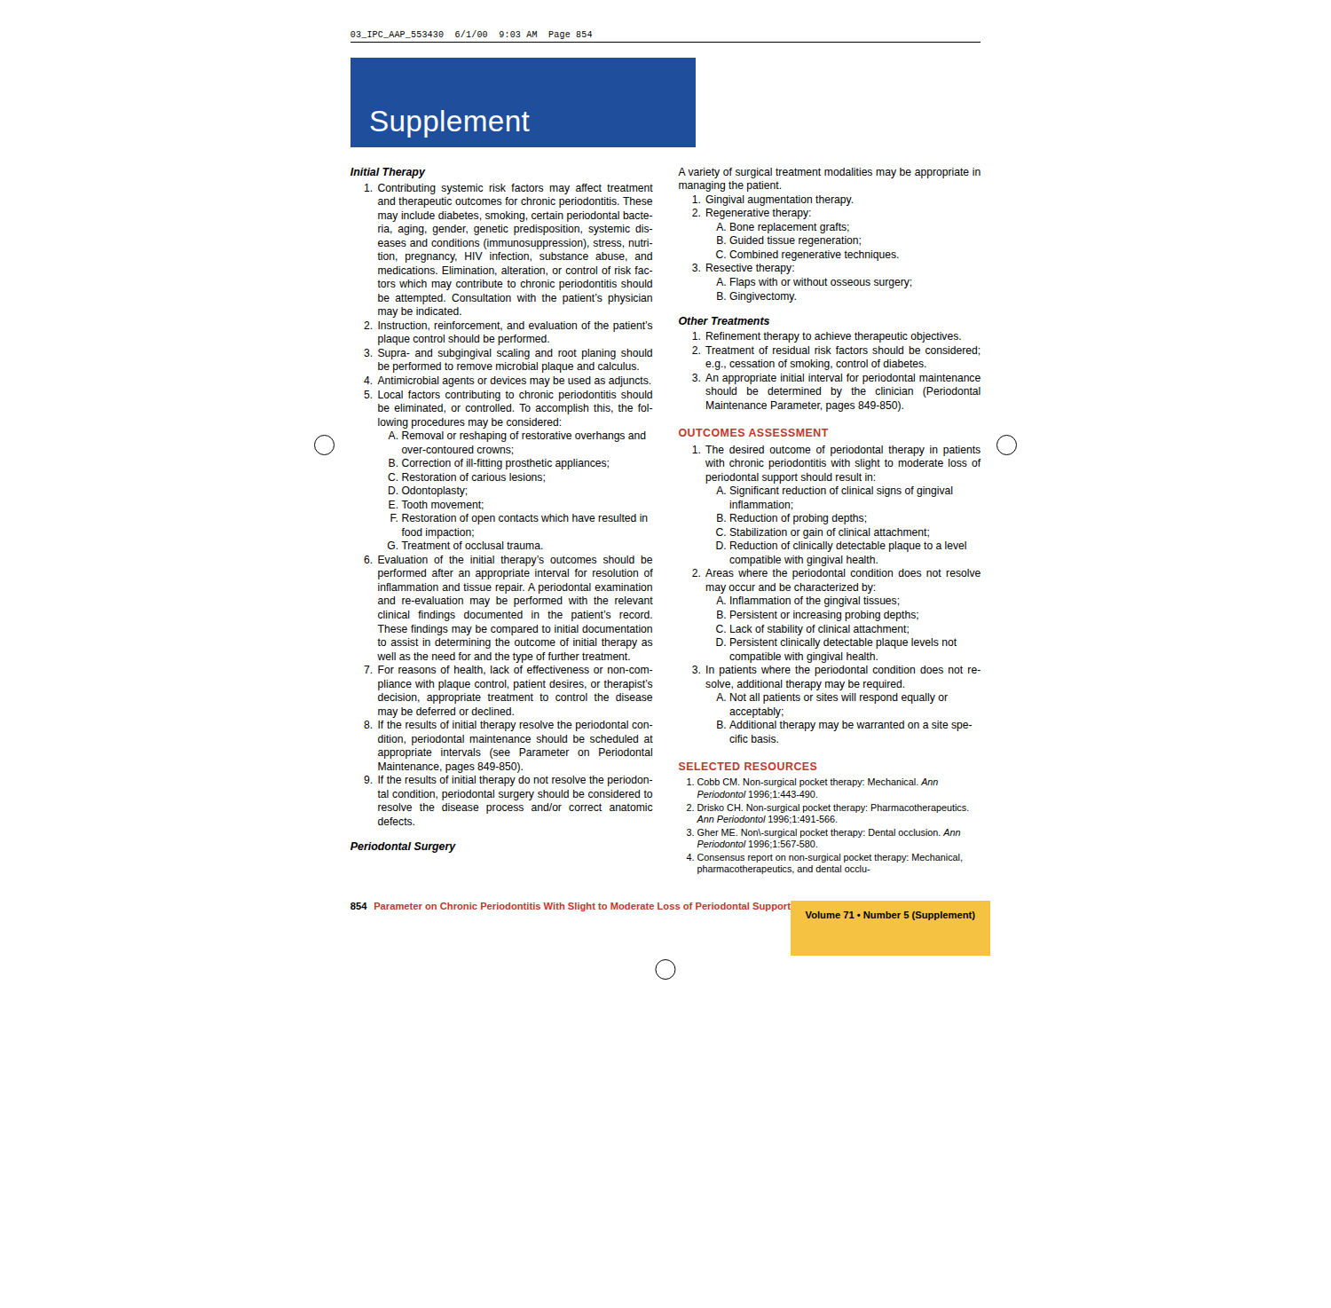03_IPC_AAP_553430 6/1/00 9:03 AM Page 854
Supplement
Initial Therapy
Contributing systemic risk factors may affect treatment and therapeutic outcomes for chronic periodontitis. These may include diabetes, smoking, certain periodontal bacteria, aging, gender, genetic predisposition, systemic diseases and conditions (immunosuppression), stress, nutrition, pregnancy, HIV infection, substance abuse, and medications. Elimination, alteration, or control of risk factors which may contribute to chronic periodontitis should be attempted. Consultation with the patient’s physician may be indicated.
Instruction, reinforcement, and evaluation of the patient’s plaque control should be performed.
Supra- and subgingival scaling and root planing should be performed to remove microbial plaque and calculus.
Antimicrobial agents or devices may be used as adjuncts.
Local factors contributing to chronic periodontitis should be eliminated, or controlled. To accomplish this, the following procedures may be considered:
Removal or reshaping of restorative overhangs and over-contoured crowns;
Correction of ill-fitting prosthetic appliances;
Restoration of carious lesions;
Odontoplasty;
Tooth movement;
Restoration of open contacts which have resulted in food impaction;
Treatment of occlusal trauma.
Evaluation of the initial therapy’s outcomes should be performed after an appropriate interval for resolution of inflammation and tissue repair. A periodontal examination and re-evaluation may be performed with the relevant clinical findings documented in the patient’s record. These findings may be compared to initial documentation to assist in determining the outcome of initial therapy as well as the need for and the type of further treatment.
For reasons of health, lack of effectiveness or non-compliance with plaque control, patient desires, or therapist’s decision, appropriate treatment to control the disease may be deferred or declined.
If the results of initial therapy resolve the periodontal condition, periodontal maintenance should be scheduled at appropriate intervals (see Parameter on Periodontal Maintenance, pages 849-850).
If the results of initial therapy do not resolve the periodontal condition, periodontal surgery should be considered to resolve the disease process and/or correct anatomic defects.
Periodontal Surgery
A variety of surgical treatment modalities may be appropriate in managing the patient.
Gingival augmentation therapy.
Regenerative therapy:
Bone replacement grafts;
Guided tissue regeneration;
Combined regenerative techniques.
Resective therapy:
Flaps with or without osseous surgery;
Gingivectomy.
Other Treatments
Refinement therapy to achieve therapeutic objectives.
Treatment of residual risk factors should be considered; e.g., cessation of smoking, control of diabetes.
An appropriate initial interval for periodontal maintenance should be determined by the clinician (Periodontal Maintenance Parameter, pages 849-850).
OUTCOMES ASSESSMENT
The desired outcome of periodontal therapy in patients with chronic periodontitis with slight to moderate loss of periodontal support should result in:
Significant reduction of clinical signs of gingival inflammation;
Reduction of probing depths;
Stabilization or gain of clinical attachment;
Reduction of clinically detectable plaque to a level compatible with gingival health.
Areas where the periodontal condition does not resolve may occur and be characterized by:
Inflammation of the gingival tissues;
Persistent or increasing probing depths;
Lack of stability of clinical attachment;
Persistent clinically detectable plaque levels not compatible with gingival health.
In patients where the periodontal condition does not resolve, additional therapy may be required.
Not all patients or sites will respond equally or acceptably;
Additional therapy may be warranted on a site specific basis.
SELECTED RESOURCES
Cobb CM. Non-surgical pocket therapy: Mechanical. Ann Periodontol 1996;1:443-490.
Drisko CH. Non-surgical pocket therapy: Pharmacotherapeutics. Ann Periodontol 1996;1:491-566.
Gher ME. Non\-surgical pocket therapy: Dental occlusion. Ann Periodontol 1996;1:567-580.
Consensus report on non-surgical pocket therapy: Mechanical, pharmacotherapeutics, and dental occlu-
854 Parameter on Chronic Periodontitis With Slight to Moderate Loss of Periodontal Support
Volume 71 • Number 5 (Supplement)